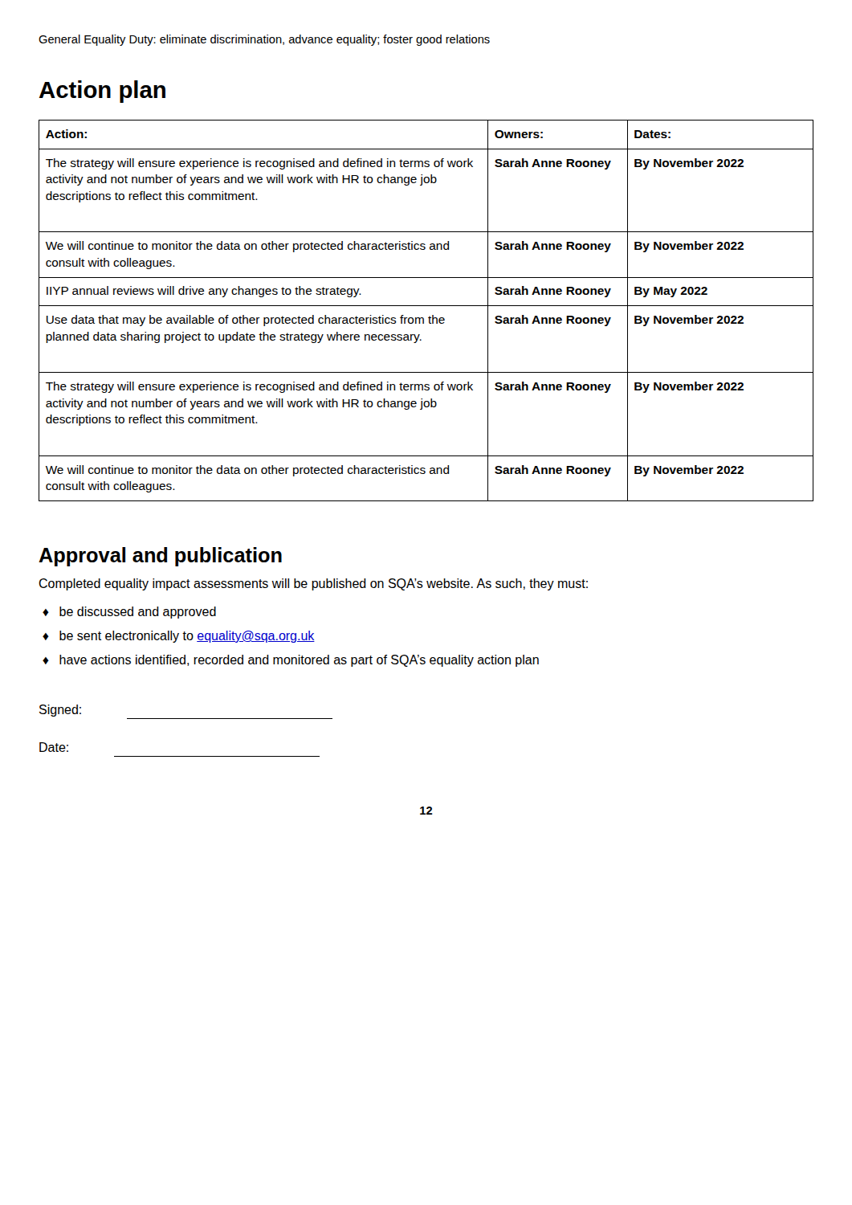General Equality Duty: eliminate discrimination, advance equality; foster good relations
Action plan
| Action: | Owners: | Dates: |
| --- | --- | --- |
| The strategy will ensure experience is recognised and defined in terms of work activity and not number of years and we will work with HR to change job descriptions to reflect this commitment. | Sarah Anne Rooney | By November 2022 |
| We will continue to monitor the data on other protected characteristics and consult with colleagues. | Sarah Anne Rooney | By November 2022 |
| IIYP annual reviews will drive any changes to the strategy. | Sarah Anne Rooney | By May 2022 |
| Use data that may be available of other protected characteristics from the planned data sharing project to update the strategy where necessary. | Sarah Anne Rooney | By November 2022 |
| The strategy will ensure experience is recognised and defined in terms of work activity and not number of years and we will work with HR to change job descriptions to reflect this commitment. | Sarah Anne Rooney | By November 2022 |
| We will continue to monitor the data on other protected characteristics and consult with colleagues. | Sarah Anne Rooney | By November 2022 |
Approval and publication
Completed equality impact assessments will be published on SQA’s website. As such, they must:
be discussed and approved
be sent electronically to equality@sqa.org.uk
have actions identified, recorded and monitored as part of SQA’s equality action plan
Signed:
Date:
12